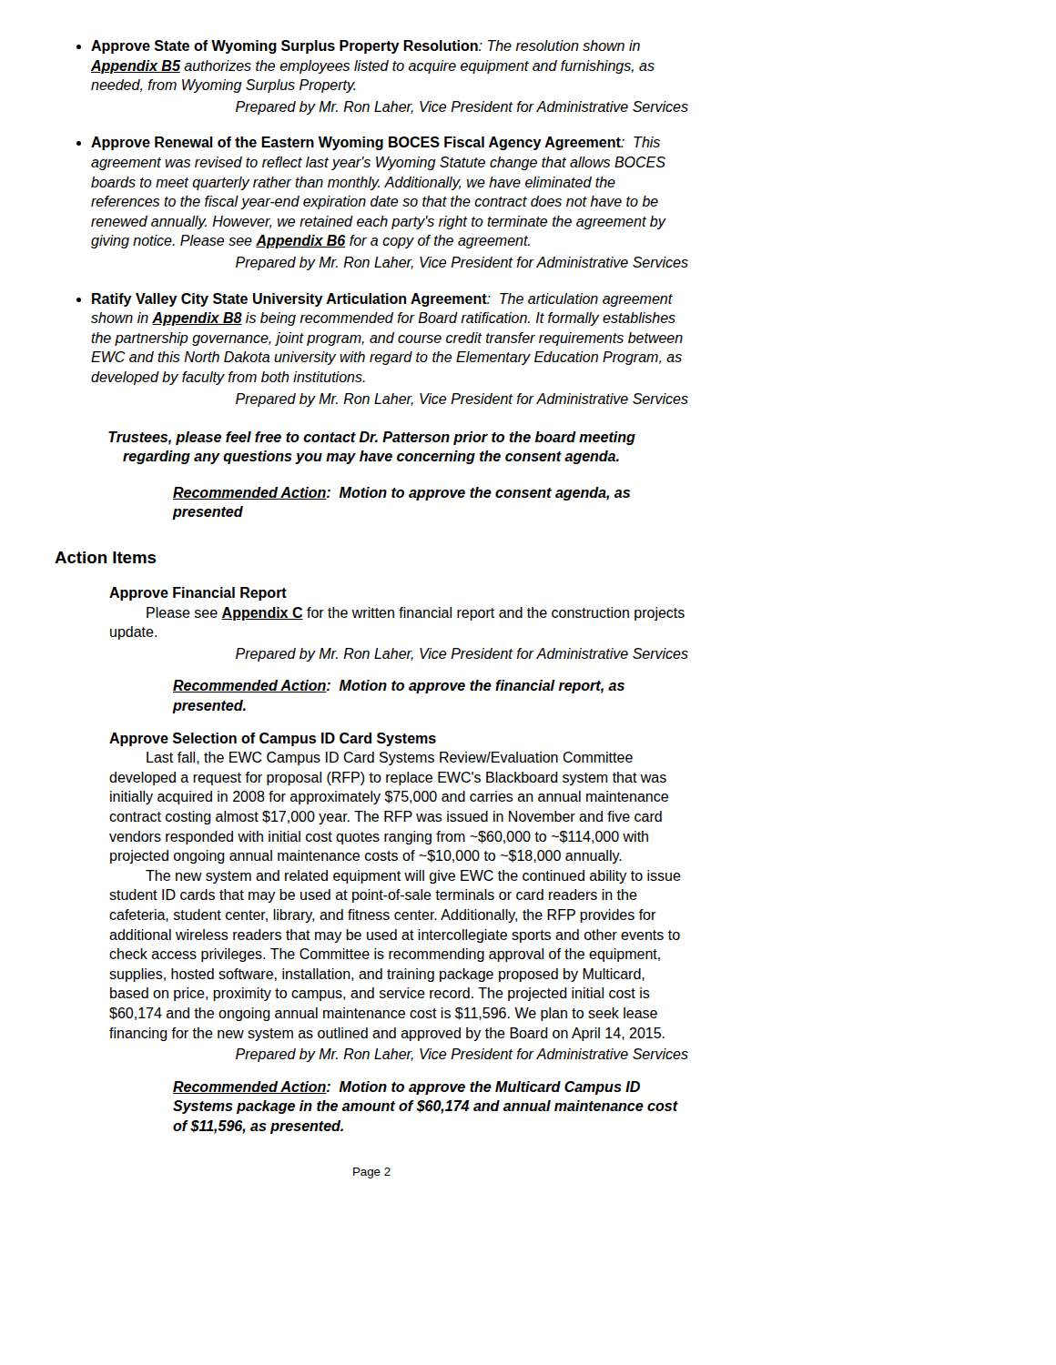Approve State of Wyoming Surplus Property Resolution: The resolution shown in Appendix B5 authorizes the employees listed to acquire equipment and furnishings, as needed, from Wyoming Surplus Property.
Prepared by Mr. Ron Laher, Vice President for Administrative Services
Approve Renewal of the Eastern Wyoming BOCES Fiscal Agency Agreement: This agreement was revised to reflect last year's Wyoming Statute change that allows BOCES boards to meet quarterly rather than monthly. Additionally, we have eliminated the references to the fiscal year-end expiration date so that the contract does not have to be renewed annually. However, we retained each party's right to terminate the agreement by giving notice. Please see Appendix B6 for a copy of the agreement.
Prepared by Mr. Ron Laher, Vice President for Administrative Services
Ratify Valley City State University Articulation Agreement: The articulation agreement shown in Appendix B8 is being recommended for Board ratification. It formally establishes the partnership governance, joint program, and course credit transfer requirements between EWC and this North Dakota university with regard to the Elementary Education Program, as developed by faculty from both institutions.
Prepared by Mr. Ron Laher, Vice President for Administrative Services
Trustees, please feel free to contact Dr. Patterson prior to the board meeting
regarding any questions you may have concerning the consent agenda.
Recommended Action: Motion to approve the consent agenda, as presented
Action Items
Approve Financial Report
Please see Appendix C for the written financial report and the construction projects update.
Prepared by Mr. Ron Laher, Vice President for Administrative Services
Recommended Action: Motion to approve the financial report, as presented.
Approve Selection of Campus ID Card Systems
Last fall, the EWC Campus ID Card Systems Review/Evaluation Committee developed a request for proposal (RFP) to replace EWC's Blackboard system that was initially acquired in 2008 for approximately $75,000 and carries an annual maintenance contract costing almost $17,000 year. The RFP was issued in November and five card vendors responded with initial cost quotes ranging from ~$60,000 to ~$114,000 with projected ongoing annual maintenance costs of ~$10,000 to ~$18,000 annually.
The new system and related equipment will give EWC the continued ability to issue student ID cards that may be used at point-of-sale terminals or card readers in the cafeteria, student center, library, and fitness center. Additionally, the RFP provides for additional wireless readers that may be used at intercollegiate sports and other events to check access privileges. The Committee is recommending approval of the equipment, supplies, hosted software, installation, and training package proposed by Multicard, based on price, proximity to campus, and service record. The projected initial cost is $60,174 and the ongoing annual maintenance cost is $11,596. We plan to seek lease financing for the new system as outlined and approved by the Board on April 14, 2015.
Prepared by Mr. Ron Laher, Vice President for Administrative Services
Recommended Action: Motion to approve the Multicard Campus ID Systems package in the amount of $60,174 and annual maintenance cost of $11,596, as presented.
Page 2